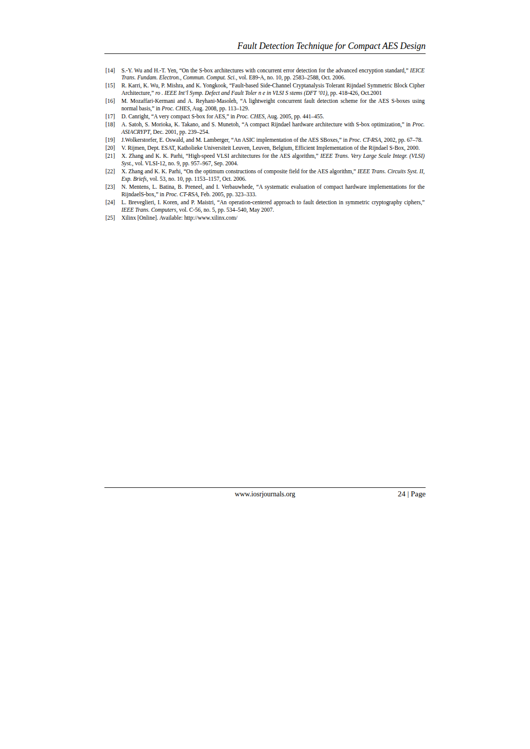Fault Detection Technique for Compact AES Design
[14]
S.-Y. Wu and H.-T. Yen, “On the S-box architectures with concurrent error detection for the advanced encryption standard,” IEICE Trans. Fundam. Electron., Commun. Comput. Sci., vol. E89-A, no. 10, pp. 2583–2588, Oct. 2006.
[15]
R. Karri, K. Wu, P. Mishra, and K. Yongkook, “Fault-based Side-Channel Cryptanalysis Tolerant Rijndael Symmetric Block Cipher Architecture,” ro . IEEE Int’l Symp. Defect and Fault Toler n e in VLSI S stems (DFT ’01), pp. 418-426, Oct.2001
[16]
M. Mozaffari-Kermani and A. Reyhani-Masoleh, “A lightweight concurrent fault detection scheme for the AES S-boxes using normal basis,” in Proc. CHES, Aug. 2008, pp. 113–129.
[17]
D. Canright, “A very compact S-box for AES,” in Proc. CHES, Aug. 2005, pp. 441–455.
[18]
A. Satoh, S. Morioka, K. Takano, and S. Munetoh, “A compact Rijndael hardware architecture with S-box optimization,” in Proc. ASIACRYPT, Dec. 2001, pp. 239–254.
[19]
J.Wolkerstorfer, E. Oswald, and M. Lamberger, “An ASIC implementation of the AES SBoxes,” in Proc. CT-RSA, 2002, pp. 67–78.
[20]
V. Rijmen, Dept. ESAT, Katholieke Universiteit Leuven, Leuven, Belgium, Efficient Implementation of the Rijndael S-Box, 2000.
[21]
X. Zhang and K. K. Parhi, “High-speed VLSI architectures for the AES algorithm,” IEEE Trans. Very Large Scale Integr. (VLSI) Syst., vol. VLSI-12, no. 9, pp. 957–967, Sep. 2004.
[22]
X. Zhang and K. K. Parhi, “On the optimum constructions of composite field for the AES algorithm,” IEEE Trans. Circuits Syst. II, Exp. Briefs, vol. 53, no. 10, pp. 1153–1157, Oct. 2006.
[23]
N. Mentens, L. Batina, B. Preneel, and I. Verbauwhede, “A systematic evaluation of compact hardware implementations for the RijndaelS-box,” in Proc. CT-RSA, Feb. 2005, pp. 323–333.
[24]
L. Breveglieri, I. Koren, and P. Maistri, “An operation-centered approach to fault detection in symmetric cryptography ciphers,” IEEE Trans. Computers, vol. C-56, no. 5, pp. 534–540, May 2007.
[25]
Xilinx [Online]. Available: http://www.xilinx.com/
www.iosrjournals.org 24 | Page